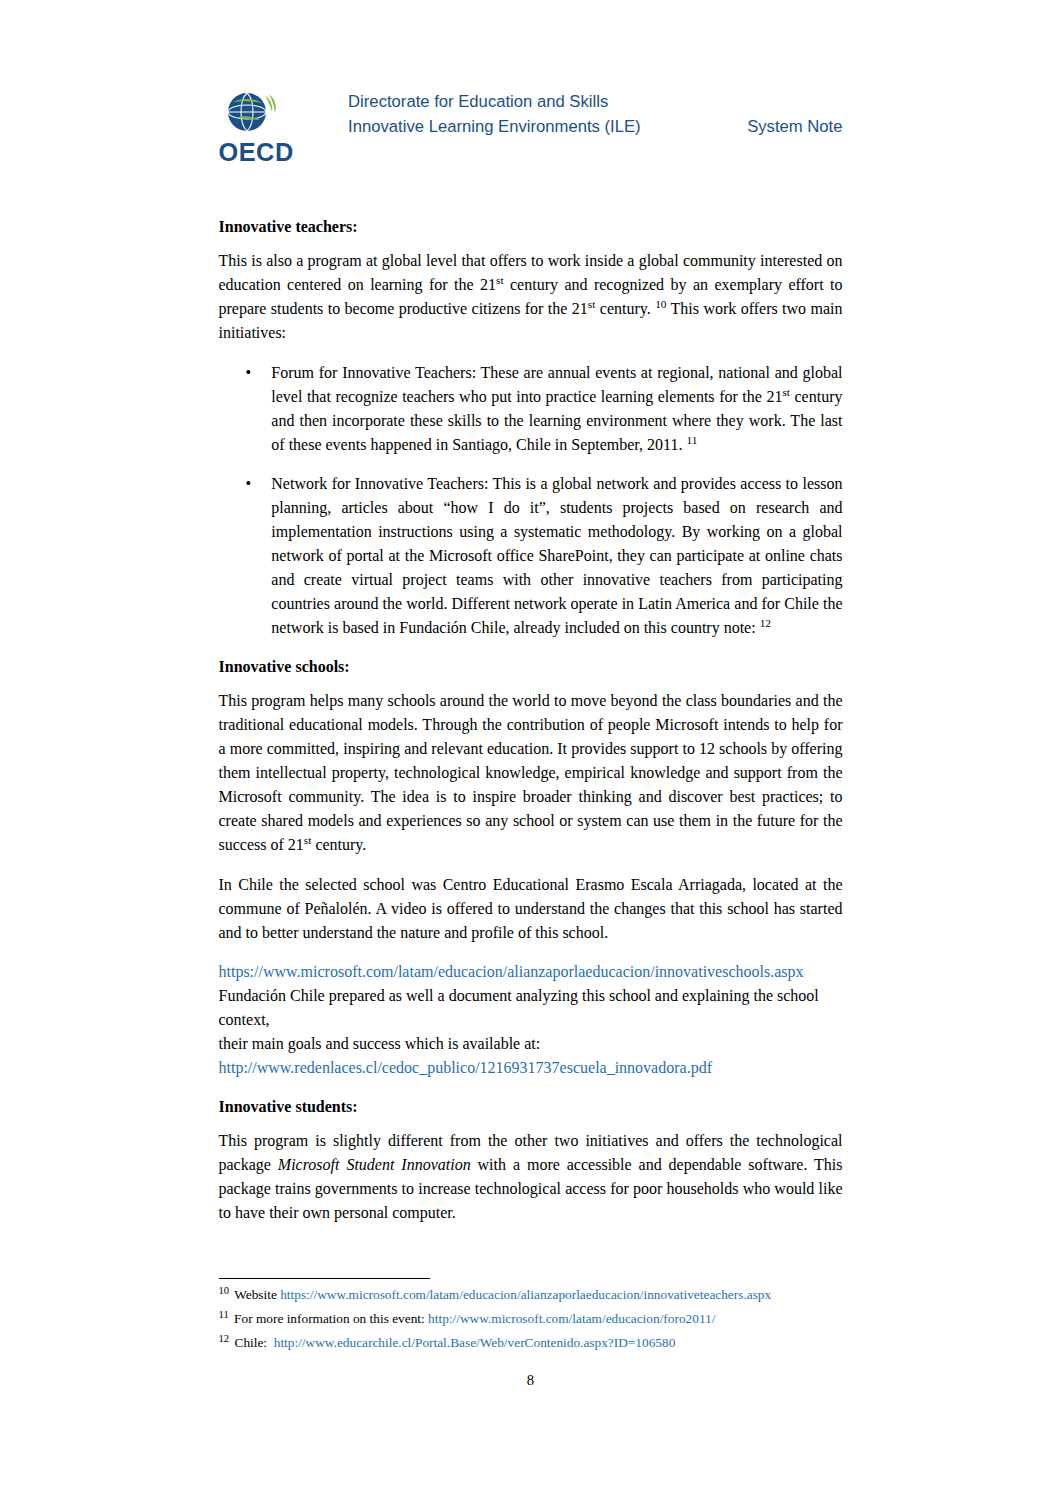OECD
Directorate for Education and Skills
Innovative Learning Environments (ILE) System Note
Innovative teachers:
This is also a program at global level that offers to work inside a global community interested on education centered on learning for the 21st century and recognized by an exemplary effort to prepare students to become productive citizens for the 21st century. 10 This work offers two main initiatives:
Forum for Innovative Teachers: These are annual events at regional, national and global level that recognize teachers who put into practice learning elements for the 21st century and then incorporate these skills to the learning environment where they work. The last of these events happened in Santiago, Chile in September, 2011. 11
Network for Innovative Teachers: This is a global network and provides access to lesson planning, articles about “how I do it”, students projects based on research and implementation instructions using a systematic methodology. By working on a global network of portal at the Microsoft office SharePoint, they can participate at online chats and create virtual project teams with other innovative teachers from participating countries around the world. Different network operate in Latin America and for Chile the network is based in Fundación Chile, already included on this country note: 12
Innovative schools:
This program helps many schools around the world to move beyond the class boundaries and the traditional educational models. Through the contribution of people Microsoft intends to help for a more committed, inspiring and relevant education. It provides support to 12 schools by offering them intellectual property, technological knowledge, empirical knowledge and support from the Microsoft community. The idea is to inspire broader thinking and discover best practices; to create shared models and experiences so any school or system can use them in the future for the success of 21st century.
In Chile the selected school was Centro Educational Erasmo Escala Arriagada, located at the commune of Peñalolén. A video is offered to understand the changes that this school has started and to better understand the nature and profile of this school.
https://www.microsoft.com/latam/educacion/alianzaporlaeducacion/innovativeschools.aspx
Fundación Chile prepared as well a document analyzing this school and explaining the school context,
their main goals and success which is available at:
http://www.redenlaces.cl/cedoc_publico/1216931737escuela_innovadora.pdf
Innovative students:
This program is slightly different from the other two initiatives and offers the technological package Microsoft Student Innovation with a more accessible and dependable software. This package trains governments to increase technological access for poor households who would like to have their own personal computer.
10 Website https://www.microsoft.com/latam/educacion/alianzaporlaeducacion/innovativeteachers.aspx
11 For more information on this event: http://www.microsoft.com/latam/educacion/foro2011/
12 Chile: http://www.educarchile.cl/Portal.Base/Web/verContenido.aspx?ID=106580
8